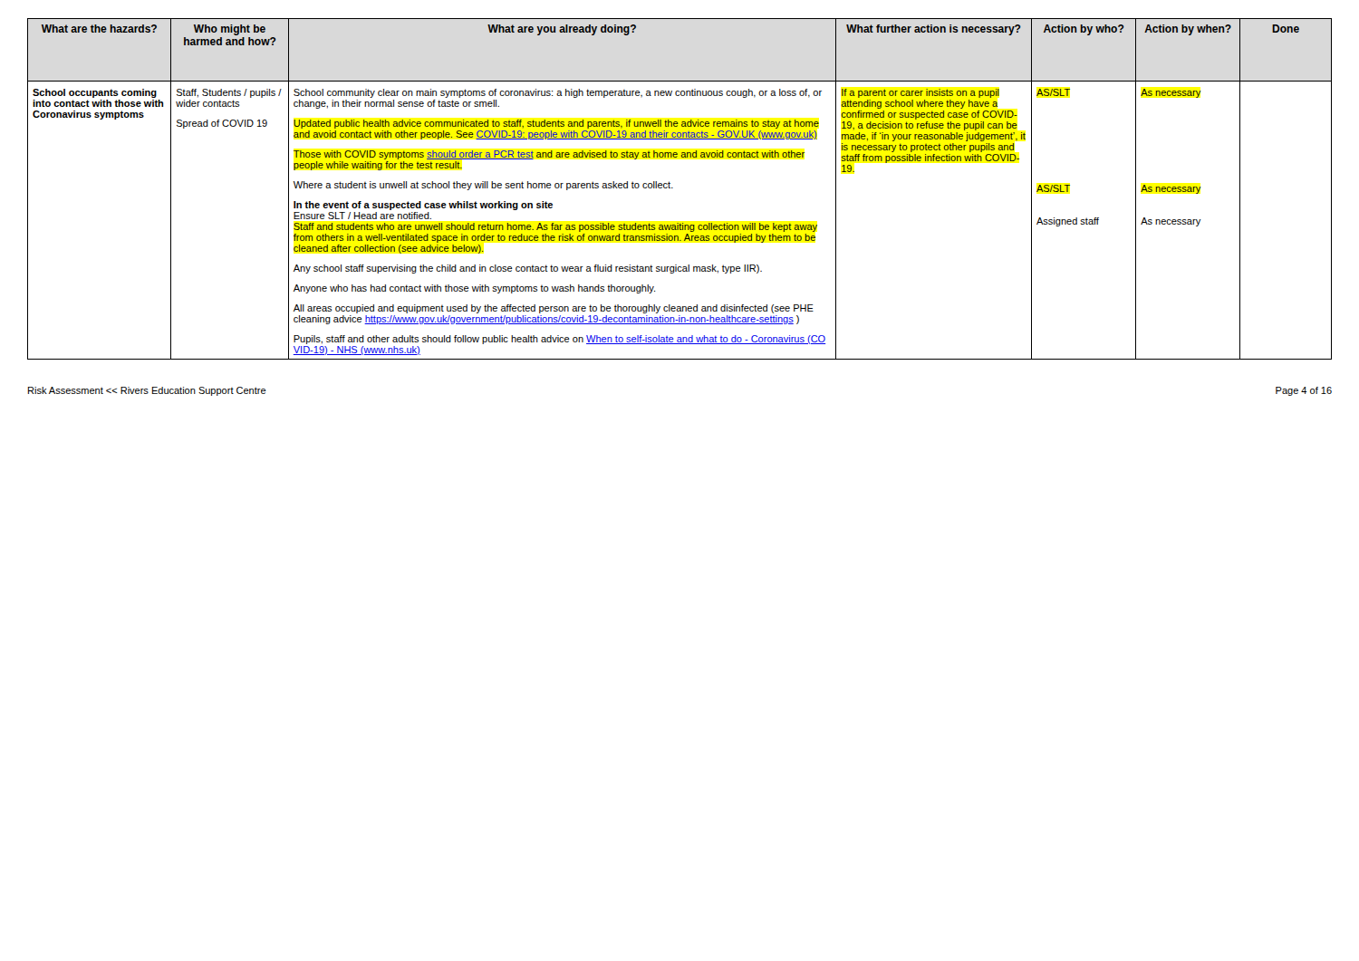| What are the hazards? | Who might be harmed and how? | What are you already doing? | What further action is necessary? | Action by who? | Action by when? | Done |
| --- | --- | --- | --- | --- | --- | --- |
| School occupants coming into contact with those with Coronavirus symptoms | Staff, Students / pupils / wider contacts Spread of COVID 19 | School community clear on main symptoms of coronavirus: a high temperature, a new continuous cough, or a loss of, or change, in their normal sense of taste or smell. Updated public health advice communicated to staff, students and parents, if unwell the advice remains to stay at home and avoid contact with other people. See COVID-19: people with COVID-19 and their contacts - GOV.UK (www.gov.uk) Those with COVID symptoms should order a PCR test and are advised to stay at home and avoid contact with other people while waiting for the test result. Where a student is unwell at school they will be sent home or parents asked to collect. In the event of a suspected case whilst working on site Ensure SLT / Head are notified. Staff and students who are unwell should return home. As far as possible students awaiting collection will be kept away from others in a well-ventilated space in order to reduce the risk of onward transmission. Areas occupied by them to be cleaned after collection (see advice below). Any school staff supervising the child and in close contact to wear a fluid resistant surgical mask, type IIR). Anyone who has had contact with those with symptoms to wash hands thoroughly. All areas occupied and equipment used by the affected person are to be thoroughly cleaned and disinfected (see PHE cleaning advice https://www.gov.uk/government/publications/covid-19-decontamination-in-non-healthcare-settings ) Pupils, staff and other adults should follow public health advice on When to self-isolate and what to do - Coronavirus (COVID-19) - NHS (www.nhs.uk) | If a parent or carer insists on a pupil attending school where they have a confirmed or suspected case of COVID-19, a decision to refuse the pupil can be made, if ‘in your reasonable judgement’, it is necessary to protect other pupils and staff from possible infection with COVID-19. | AS/SLT AS/SLT Assigned staff | As necessary As necessary As necessary | |
Risk Assessment << Rivers Education Support Centre
Page 4 of 16